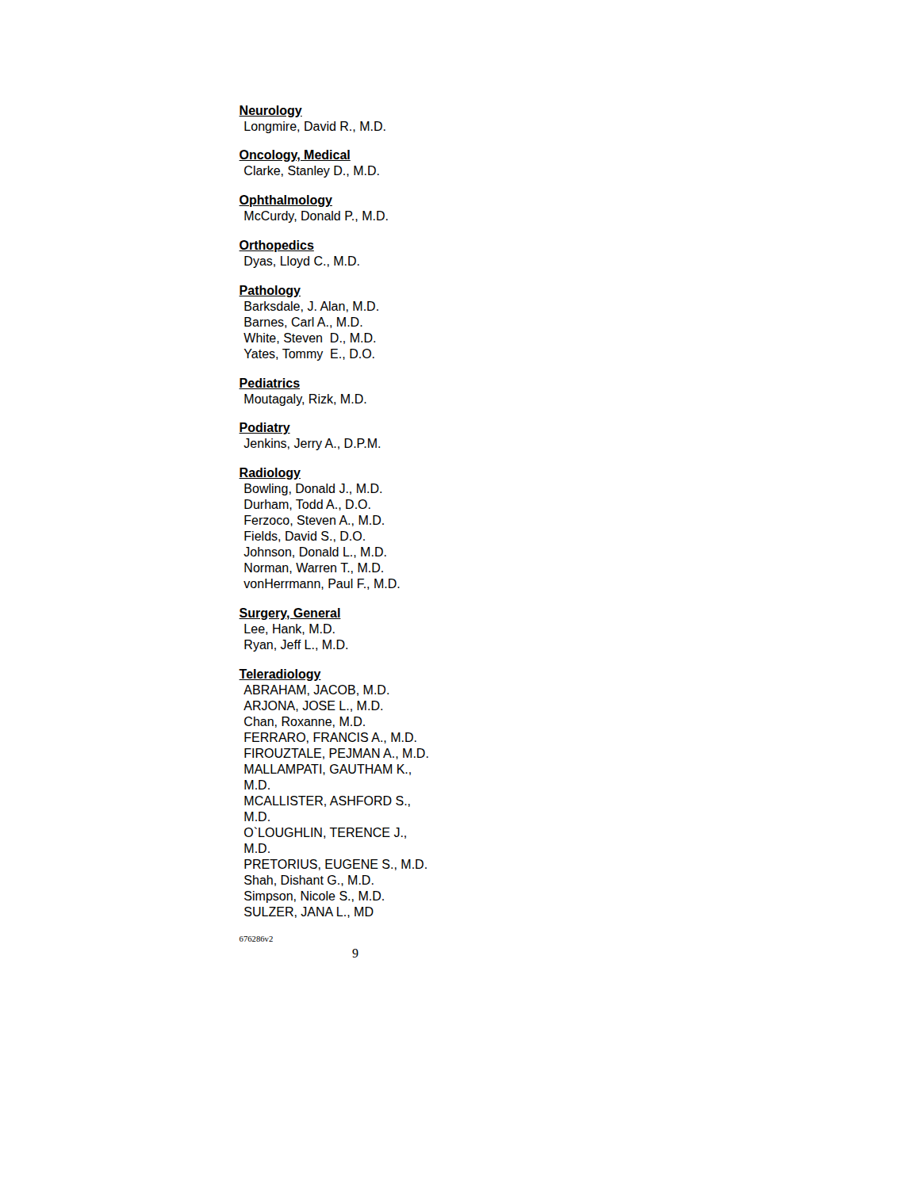Neurology
Longmire, David R., M.D.
Oncology, Medical
Clarke, Stanley D., M.D.
Ophthalmology
McCurdy, Donald P., M.D.
Orthopedics
Dyas, Lloyd C., M.D.
Pathology
Barksdale, J. Alan, M.D.
Barnes, Carl A., M.D.
White, Steven D., M.D.
Yates, Tommy E., D.O.
Pediatrics
Moutagaly, Rizk, M.D.
Podiatry
Jenkins, Jerry A., D.P.M.
Radiology
Bowling, Donald J., M.D.
Durham, Todd A., D.O.
Ferzoco, Steven A., M.D.
Fields, David S., D.O.
Johnson, Donald L., M.D.
Norman, Warren T., M.D.
vonHerrmann, Paul F., M.D.
Surgery, General
Lee, Hank, M.D.
Ryan, Jeff L., M.D.
Teleradiology
ABRAHAM, JACOB, M.D.
ARJONA, JOSE L., M.D.
Chan, Roxanne, M.D.
FERRARO, FRANCIS A., M.D.
FIROUZTALE, PEJMAN A., M.D.
MALLAMPATI, GAUTHAM K.,
M.D.
MCALLISTER, ASHFORD S.,
M.D.
O`LOUGHLIN, TERENCE J.,
M.D.
PRETORIUS, EUGENE S., M.D.
Shah, Dishant G., M.D.
Simpson, Nicole S., M.D.
SULZER, JANA L., MD
676286v2
9